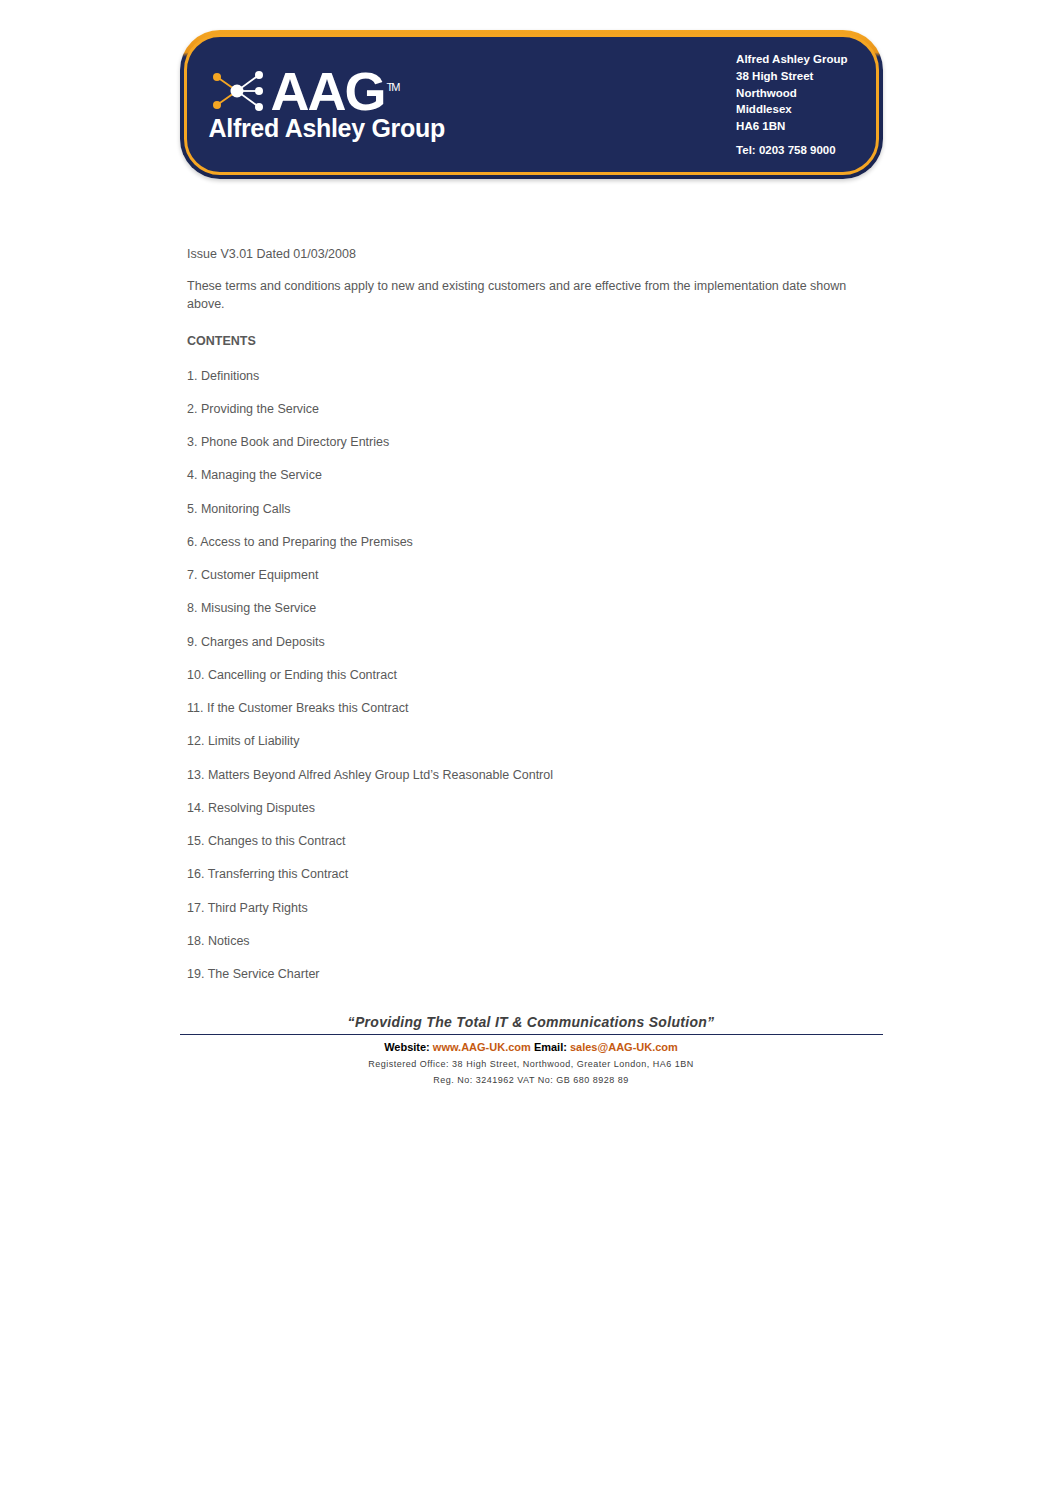AAGTM
Alfred Ashley Group
Alfred Ashley Group
38 High Street
Northwood
Middlesex
HA6 1BN
Tel: 0203 758 9000
Issue V3.01 Dated 01/03/2008
These terms and conditions apply to new and existing customers and are effective from the implementation date shown above.
CONTENTS
1. Definitions
2. Providing the Service
3. Phone Book and Directory Entries
4. Managing the Service
5. Monitoring Calls
6. Access to and Preparing the Premises
7. Customer Equipment
8. Misusing the Service
9. Charges and Deposits
10. Cancelling or Ending this Contract
11. If the Customer Breaks this Contract
12. Limits of Liability
13. Matters Beyond Alfred Ashley Group Ltd’s Reasonable Control
14. Resolving Disputes
15. Changes to this Contract
16. Transferring this Contract
17. Third Party Rights
18. Notices
19. The Service Charter
“Providing The Total IT & Communications Solution”
Website: www.AAG-UK.com Email: sales@AAG-UK.com
Registered Office: 38 High Street, Northwood, Greater London, HA6 1BN
Reg. No: 3241962 VAT No: GB 680 8928 89